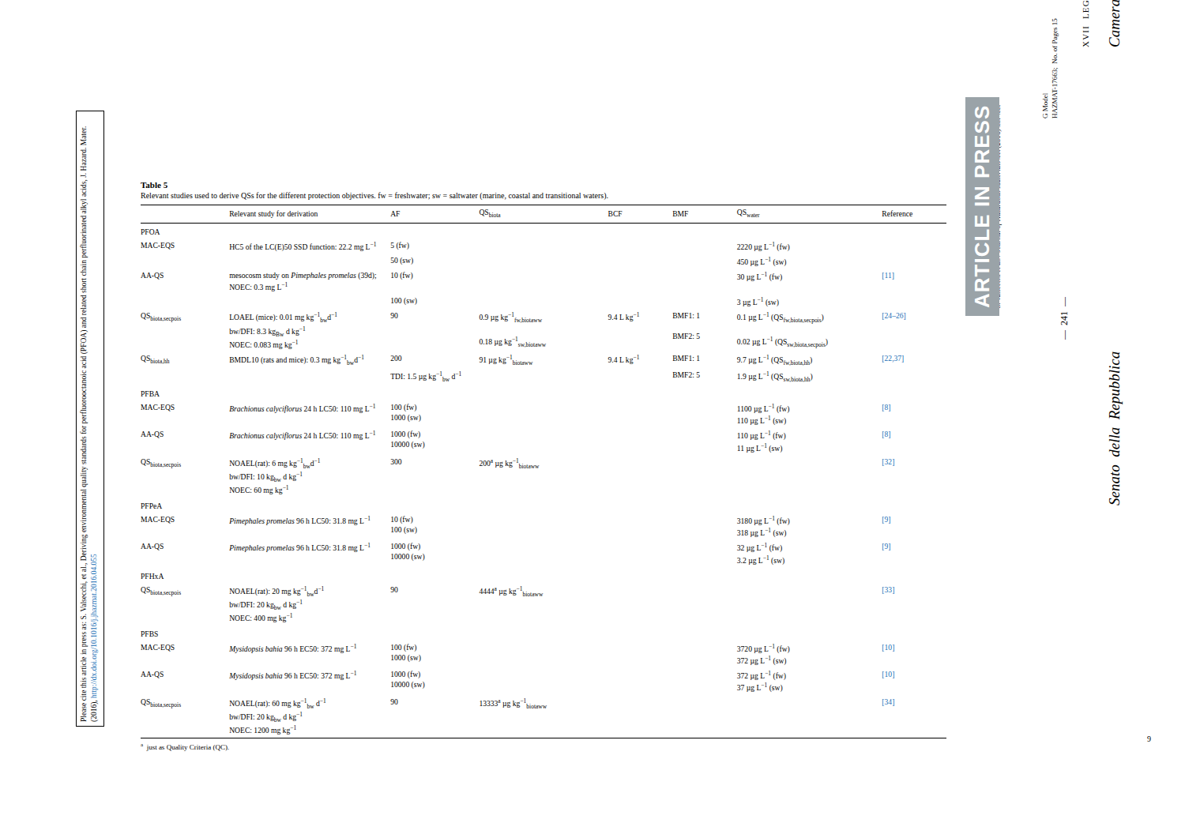Please cite this article in press as: S. Valsecchi, et al., Deriving environmental quality standards for perfluorooctanoic acid (PFOA) and related short chain perfluorinated alkyl acids, J. Hazard. Mater. (2016), http://dx.doi.org/10.1016/j.jhazmat.2016.04.055
G Model
HAZMAT-17663; No. of Pages 15
S. Valsecchi et al. / Journal of Hazardous Materials xxx (2016) xxx–xxx
ARTICLE IN PRESS
9
Camera dei Deputati
Senato della Repubblica
XVII LEGISLATURA — DISEGNI DI LEGGE E RELAZIONI — DOCUMENTI — DOC. XXIII N. 24
— 241 —
Table 5
Relevant studies used to derive QSs for the different protection objectives. fw = freshwater; sw = saltwater (marine, coastal and transitional waters).
| | Relevant study for derivation | AF | QS biota | BCF | BMF | QS water | Reference |
| --- | --- | --- | --- | --- | --- | --- | --- |
| PFOA | | | | | | | |
| MAC-EQS | HC5 of the LC(E)50 SSD function: 22.2 mg L −1 | 5 (fw) | | | | 2220 µg L −1 (fw) | |
| | | 50 (sw) | | | | 450 µg L −1 (sw) | |
| AA-QS | mesocosm study on Pimephales promelas (39d); NOEC: 0.3 mg L −1 | 10 (fw) | | | | 30 µg L −1 (fw) | [11] |
| | | 100 (sw) | | | | 3 µg L −1 (sw) | |
| QS biota,secpois | LOAEL (mice): 0.01 mg kg −1 bw d −1 bw/DFI: 8.3 kg Bw d kg −1 NOEC: 0.083 mg kg −1 | 90 | 0.9 µg kg −1 fw,biotaww 0.18 µg kg −1 sw,biotaww | 9.4 L kg −1 | BMF1: 1 BMF2: 5 | 0.1 µg L −1 (QS fw,biota,secpois ) 0.02 µg L −1 (QS sw,biota,secpois ) | [24–26] |
| QS biota,hh | BMDL10 (rats and mice): 0.3 mg kg −1 bw d −1 | 200 | 91 µg kg −1 biotaww | 9.4 L kg −1 | BMF1: 1 | 9.7 µg L −1 (QS fw,biota,hh ) | [22,37] |
| | | TDI: 1.5 µg kg −1 bw d −1 | | | BMF2: 5 | 1.9 µg L −1 (QS sw,biota,hh ) | |
| PFBA | | | | | | | |
| MAC-EQS | Brachionus calyciflorus 24 h LC50: 110 mg L −1 | 100 (fw) 1000 (sw) | | | | 1100 µg L −1 (fw) 110 µg L −1 (sw) | [8] |
| AA-QS | Brachionus calyciflorus 24 h LC50: 110 mg L −1 | 1000 (fw) 10000 (sw) | | | | 110 µg L −1 (fw) 11 µg L −1 (sw) | [8] |
| QS biota,secpois | NOAEL(rat): 6 mg kg −1 bw d −1 bw/DFI: 10 kg bw d kg −1 NOEC: 60 mg kg −1 | 300 | 200 a µg kg −1 biotaww | | | | [32] |
| PFPeA | | | | | | | |
| MAC-EQS | Pimephales promelas 96 h LC50: 31.8 mg L −1 | 10 (fw) 100 (sw) | | | | 3180 µg L −1 (fw) 318 µg L −1 (sw) | [9] |
| AA-QS | Pimephales promelas 96 h LC50: 31.8 mg L −1 | 1000 (fw) 10000 (sw) | | | | 32 µg L −1 (fw) 3.2 µg L −1 (sw) | [9] |
| PFHxA | | | | | | | |
| QS biota,secpois | NOAEL(rat): 20 mg kg −1 bw d −1 bw/DFI: 20 kg bw d kg −1 NOEC: 400 mg kg −1 | 90 | 4444 a µg kg −1 biotaww | | | | [33] |
| PFBS | | | | | | | |
| MAC-EQS | Mysidopsis bahia 96 h EC50: 372 mg L −1 | 100 (fw) 1000 (sw) | | | | 3720 µg L −1 (fw) 372 µg L −1 (sw) | [10] |
| AA-QS | Mysidopsis bahia 96 h EC50: 372 mg L −1 | 1000 (fw) 10000 (sw) | | | | 372 µg L −1 (fw) 37 µg L −1 (sw) | [10] |
| QS biota,secpois | NOAEL(rat): 60 mg kg −1 bw d −1 bw/DFI: 20 kg bw d kg −1 NOEC: 1200 mg kg −1 | 90 | 13333 a µg kg −1 biotaww | | | | [34] |
a just as Quality Criteria (QC).